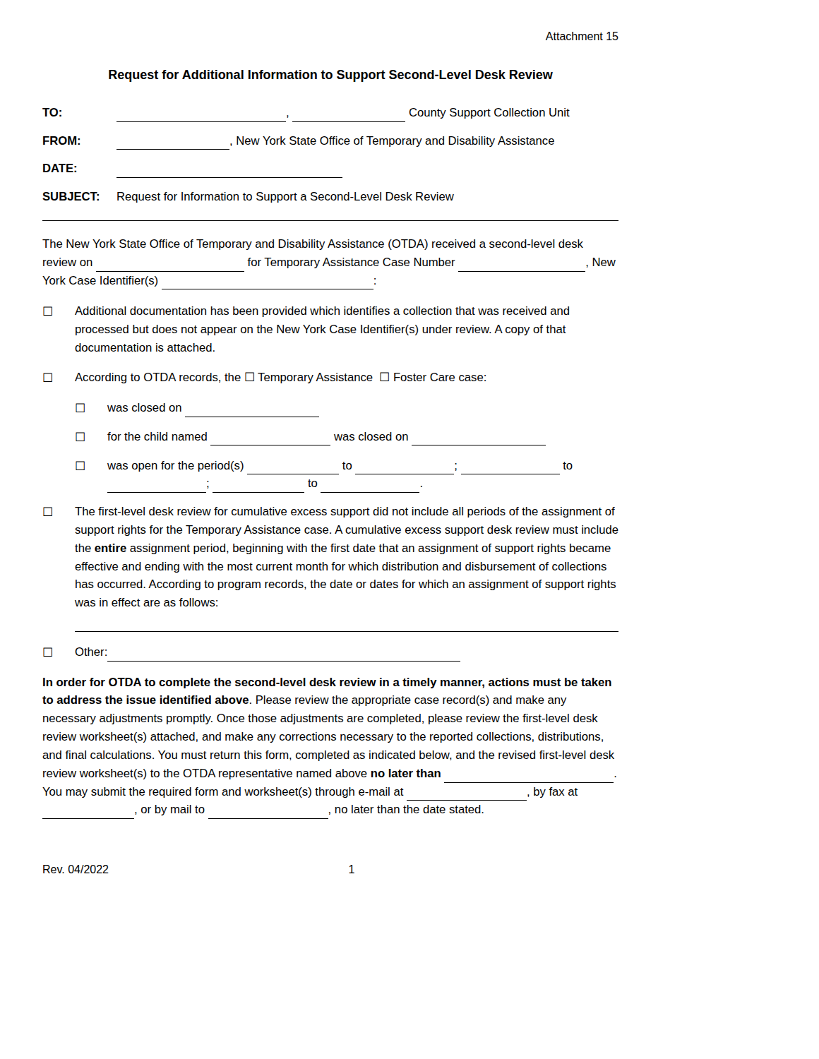Attachment 15
Request for Additional Information to Support Second-Level Desk Review
| TO: | , County Support Collection Unit |
| FROM: | , New York State Office of Temporary and Disability Assistance |
| DATE: | |
| SUBJECT: | Request for Information to Support a Second-Level Desk Review |
The New York State Office of Temporary and Disability Assistance (OTDA) received a second-level desk review on for Temporary Assistance Case Number , New York Case Identifier(s) :
| ☐ | Additional documentation has been provided which identifies a collection that was received and processed but does not appear on the New York Case Identifier(s) under review. A copy of that documentation is attached. |
| ☐ | According to OTDA records, the ☐ Temporary Assistance ☐ Foster Care case: |
| | ☐ | was closed on |
| | ☐ | for the child named was closed on |
| | ☐ | was open for the period(s) to ; to ; to . |
| ☐ | The first-level desk review for cumulative excess support did not include all periods of the assignment of support rights for the Temporary Assistance case. A cumulative excess support desk review must include the entire assignment period, beginning with the first date that an assignment of support rights became effective and ending with the most current month for which distribution and disbursement of collections has occurred. According to program records, the date or dates for which an assignment of support rights was in effect are as follows: |
| ☐ | Other: |
In order for OTDA to complete the second-level desk review in a timely manner, actions must be taken to address the issue identified above. Please review the appropriate case record(s) and make any necessary adjustments promptly. Once those adjustments are completed, please review the first-level desk review worksheet(s) attached, and make any corrections necessary to the reported collections, distributions, and final calculations. You must return this form, completed as indicated below, and the revised first-level desk review worksheet(s) to the OTDA representative named above no later than . You may submit the required form and worksheet(s) through e-mail at , by fax at , or by mail to , no later than the date stated.
Rev. 04/2022 1 Rev. 04/2022